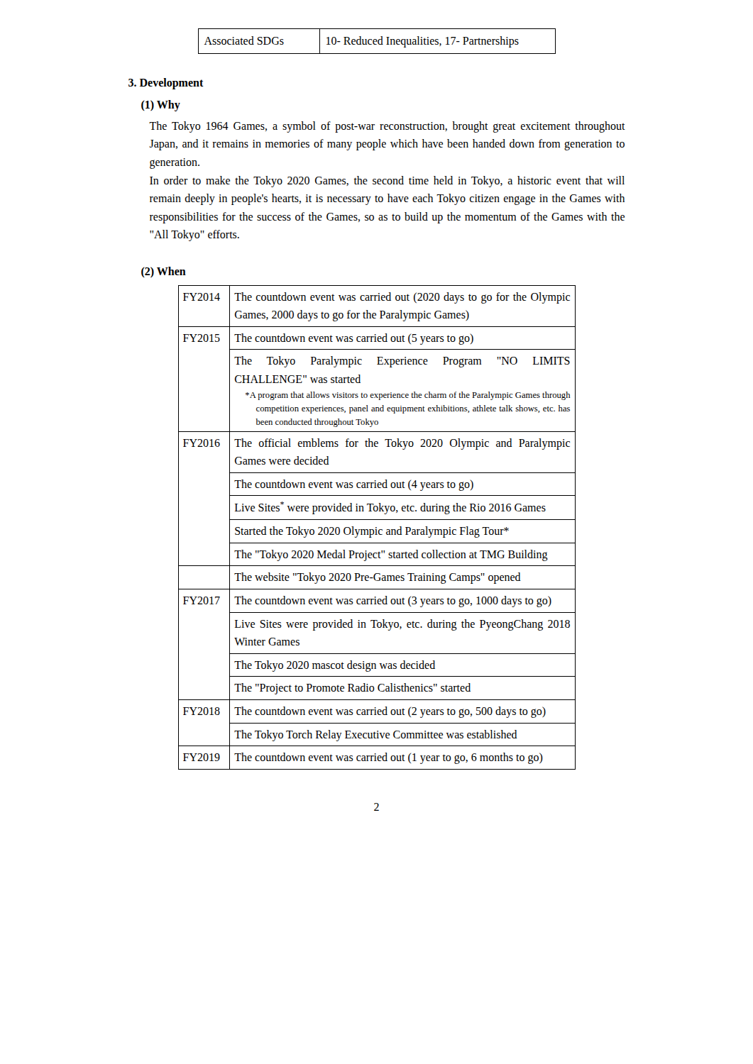| Associated SDGs | 10- Reduced Inequalities, 17- Partnerships |
3. Development
(1) Why
The Tokyo 1964 Games, a symbol of post-war reconstruction, brought great excitement throughout Japan, and it remains in memories of many people which have been handed down from generation to generation.
In order to make the Tokyo 2020 Games, the second time held in Tokyo, a historic event that will remain deeply in people's hearts, it is necessary to have each Tokyo citizen engage in the Games with responsibilities for the success of the Games, so as to build up the momentum of the Games with the "All Tokyo" efforts.
(2) When
| FY2014 | The countdown event was carried out (2020 days to go for the Olympic Games, 2000 days to go for the Paralympic Games) |
| FY2015 | The countdown event was carried out (5 years to go) |
| The Tokyo Paralympic Experience Program "NO LIMITS CHALLENGE" was started *A program that allows visitors to experience the charm of the Paralympic Games through competition experiences, panel and equipment exhibitions, athlete talk shows, etc. has been conducted throughout Tokyo |
| FY2016 | The official emblems for the Tokyo 2020 Olympic and Paralympic Games were decided |
| The countdown event was carried out (4 years to go) |
| Live Sites * were provided in Tokyo, etc. during the Rio 2016 Games |
| Started the Tokyo 2020 Olympic and Paralympic Flag Tour* |
| The "Tokyo 2020 Medal Project" started collection at TMG Building |
| | The website "Tokyo 2020 Pre-Games Training Camps" opened |
| FY2017 | The countdown event was carried out (3 years to go, 1000 days to go) |
| Live Sites were provided in Tokyo, etc. during the PyeongChang 2018 Winter Games |
| The Tokyo 2020 mascot design was decided |
| The "Project to Promote Radio Calisthenics" started |
| FY2018 | The countdown event was carried out (2 years to go, 500 days to go) |
| The Tokyo Torch Relay Executive Committee was established |
| FY2019 | The countdown event was carried out (1 year to go, 6 months to go) |
2